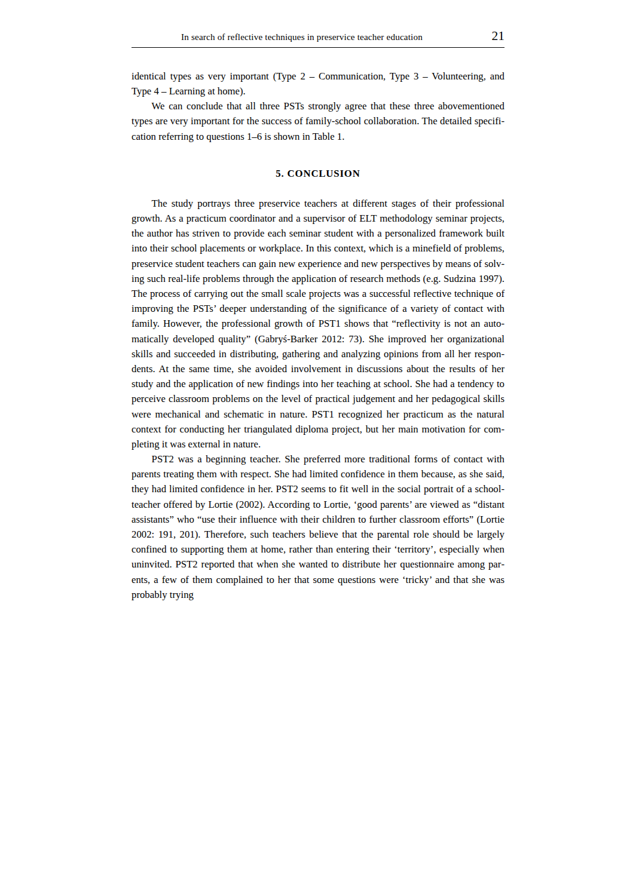In search of reflective techniques in preservice teacher education 21
identical types as very important (Type 2 – Communication, Type 3 – Volunteering, and Type 4 – Learning at home).
We can conclude that all three PSTs strongly agree that these three abovementioned types are very important for the success of family-school collaboration. The detailed specification referring to questions 1–6 is shown in Table 1.
5. CONCLUSION
The study portrays three preservice teachers at different stages of their professional growth. As a practicum coordinator and a supervisor of ELT methodology seminar projects, the author has striven to provide each seminar student with a personalized framework built into their school placements or workplace. In this context, which is a minefield of problems, preservice student teachers can gain new experience and new perspectives by means of solving such real-life problems through the application of research methods (e.g. Sudzina 1997). The process of carrying out the small scale projects was a successful reflective technique of improving the PSTs’ deeper understanding of the significance of a variety of contact with family. However, the professional growth of PST1 shows that “reflectivity is not an automatically developed quality” (Gabryś-Barker 2012: 73). She improved her organizational skills and succeeded in distributing, gathering and analyzing opinions from all her respondents. At the same time, she avoided involvement in discussions about the results of her study and the application of new findings into her teaching at school. She had a tendency to perceive classroom problems on the level of practical judgement and her pedagogical skills were mechanical and schematic in nature. PST1 recognized her practicum as the natural context for conducting her triangulated diploma project, but her main motivation for completing it was external in nature.
PST2 was a beginning teacher. She preferred more traditional forms of contact with parents treating them with respect. She had limited confidence in them because, as she said, they had limited confidence in her. PST2 seems to fit well in the social portrait of a schoolteacher offered by Lortie (2002). According to Lortie, ‘good parents’ are viewed as “distant assistants” who “use their influence with their children to further classroom efforts” (Lortie 2002: 191, 201). Therefore, such teachers believe that the parental role should be largely confined to supporting them at home, rather than entering their ‘territory’, especially when uninvited. PST2 reported that when she wanted to distribute her questionnaire among parents, a few of them complained to her that some questions were ‘tricky’ and that she was probably trying